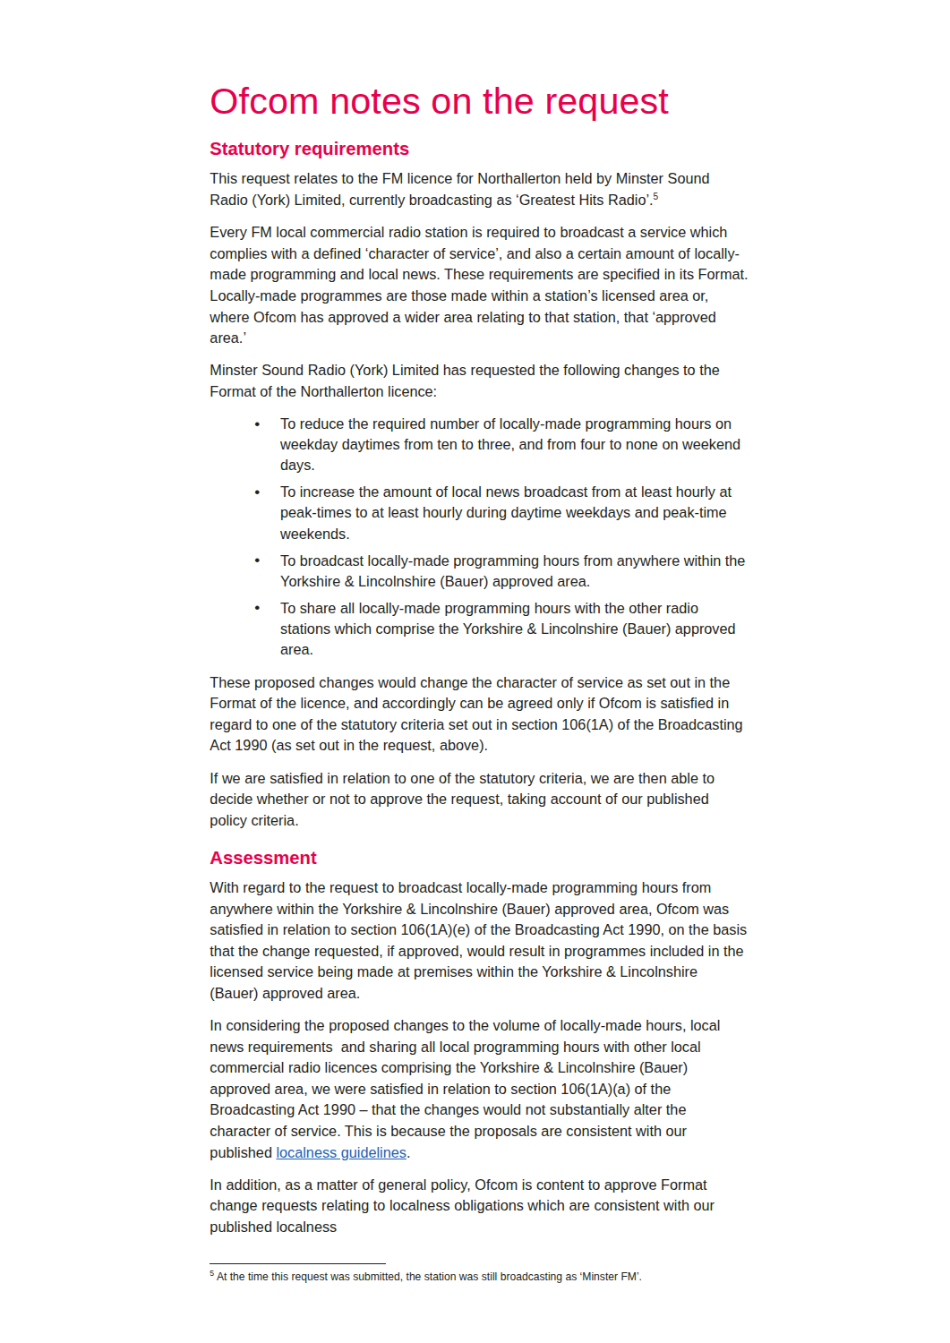Ofcom notes on the request
Statutory requirements
This request relates to the FM licence for Northallerton held by Minster Sound Radio (York) Limited, currently broadcasting as ‘Greatest Hits Radio’.5
Every FM local commercial radio station is required to broadcast a service which complies with a defined ‘character of service’, and also a certain amount of locally-made programming and local news. These requirements are specified in its Format. Locally-made programmes are those made within a station’s licensed area or, where Ofcom has approved a wider area relating to that station, that ‘approved area.’
Minster Sound Radio (York) Limited has requested the following changes to the Format of the Northallerton licence:
To reduce the required number of locally-made programming hours on weekday daytimes from ten to three, and from four to none on weekend days.
To increase the amount of local news broadcast from at least hourly at peak-times to at least hourly during daytime weekdays and peak-time weekends.
To broadcast locally-made programming hours from anywhere within the Yorkshire & Lincolnshire (Bauer) approved area.
To share all locally-made programming hours with the other radio stations which comprise the Yorkshire & Lincolnshire (Bauer) approved area.
These proposed changes would change the character of service as set out in the Format of the licence, and accordingly can be agreed only if Ofcom is satisfied in regard to one of the statutory criteria set out in section 106(1A) of the Broadcasting Act 1990 (as set out in the request, above).
If we are satisfied in relation to one of the statutory criteria, we are then able to decide whether or not to approve the request, taking account of our published policy criteria.
Assessment
With regard to the request to broadcast locally-made programming hours from anywhere within the Yorkshire & Lincolnshire (Bauer) approved area, Ofcom was satisfied in relation to section 106(1A)(e) of the Broadcasting Act 1990, on the basis that the change requested, if approved, would result in programmes included in the licensed service being made at premises within the Yorkshire & Lincolnshire (Bauer) approved area.
In considering the proposed changes to the volume of locally-made hours, local news requirements and sharing all local programming hours with other local commercial radio licences comprising the Yorkshire & Lincolnshire (Bauer) approved area, we were satisfied in relation to section 106(1A)(a) of the Broadcasting Act 1990 – that the changes would not substantially alter the character of service. This is because the proposals are consistent with our published localness guidelines.
In addition, as a matter of general policy, Ofcom is content to approve Format change requests relating to localness obligations which are consistent with our published localness
5 At the time this request was submitted, the station was still broadcasting as ‘Minster FM’.